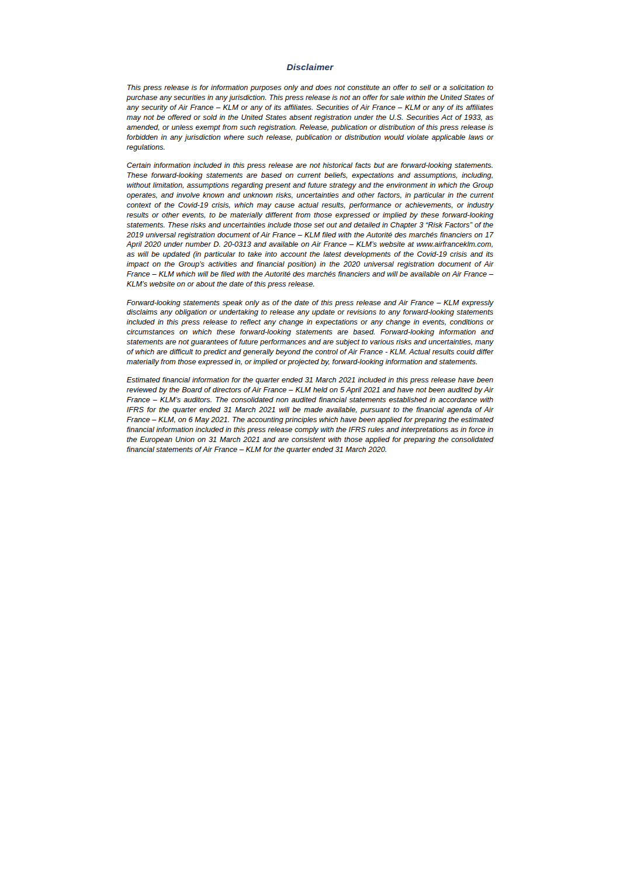Disclaimer
This press release is for information purposes only and does not constitute an offer to sell or a solicitation to purchase any securities in any jurisdiction. This press release is not an offer for sale within the United States of any security of Air France – KLM or any of its affiliates. Securities of Air France – KLM or any of its affiliates may not be offered or sold in the United States absent registration under the U.S. Securities Act of 1933, as amended, or unless exempt from such registration. Release, publication or distribution of this press release is forbidden in any jurisdiction where such release, publication or distribution would violate applicable laws or regulations.
Certain information included in this press release are not historical facts but are forward-looking statements. These forward-looking statements are based on current beliefs, expectations and assumptions, including, without limitation, assumptions regarding present and future strategy and the environment in which the Group operates, and involve known and unknown risks, uncertainties and other factors, in particular in the current context of the Covid-19 crisis, which may cause actual results, performance or achievements, or industry results or other events, to be materially different from those expressed or implied by these forward-looking statements. These risks and uncertainties include those set out and detailed in Chapter 3 “Risk Factors” of the 2019 universal registration document of Air France – KLM filed with the Autorité des marchés financiers on 17 April 2020 under number D. 20-0313 and available on Air France – KLM’s website at www.airfranceklm.com, as will be updated (in particular to take into account the latest developments of the Covid-19 crisis and its impact on the Group’s activities and financial position) in the 2020 universal registration document of Air France – KLM which will be filed with the Autorité des marchés financiers and will be available on Air France – KLM’s website on or about the date of this press release.
Forward-looking statements speak only as of the date of this press release and Air France – KLM expressly disclaims any obligation or undertaking to release any update or revisions to any forward-looking statements included in this press release to reflect any change in expectations or any change in events, conditions or circumstances on which these forward-looking statements are based. Forward-looking information and statements are not guarantees of future performances and are subject to various risks and uncertainties, many of which are difficult to predict and generally beyond the control of Air France - KLM. Actual results could differ materially from those expressed in, or implied or projected by, forward-looking information and statements.
Estimated financial information for the quarter ended 31 March 2021 included in this press release have been reviewed by the Board of directors of Air France – KLM held on 5 April 2021 and have not been audited by Air France – KLM’s auditors. The consolidated non audited financial statements established in accordance with IFRS for the quarter ended 31 March 2021 will be made available, pursuant to the financial agenda of Air France – KLM, on 6 May 2021. The accounting principles which have been applied for preparing the estimated financial information included in this press release comply with the IFRS rules and interpretations as in force in the European Union on 31 March 2021 and are consistent with those applied for preparing the consolidated financial statements of Air France – KLM for the quarter ended 31 March 2020.